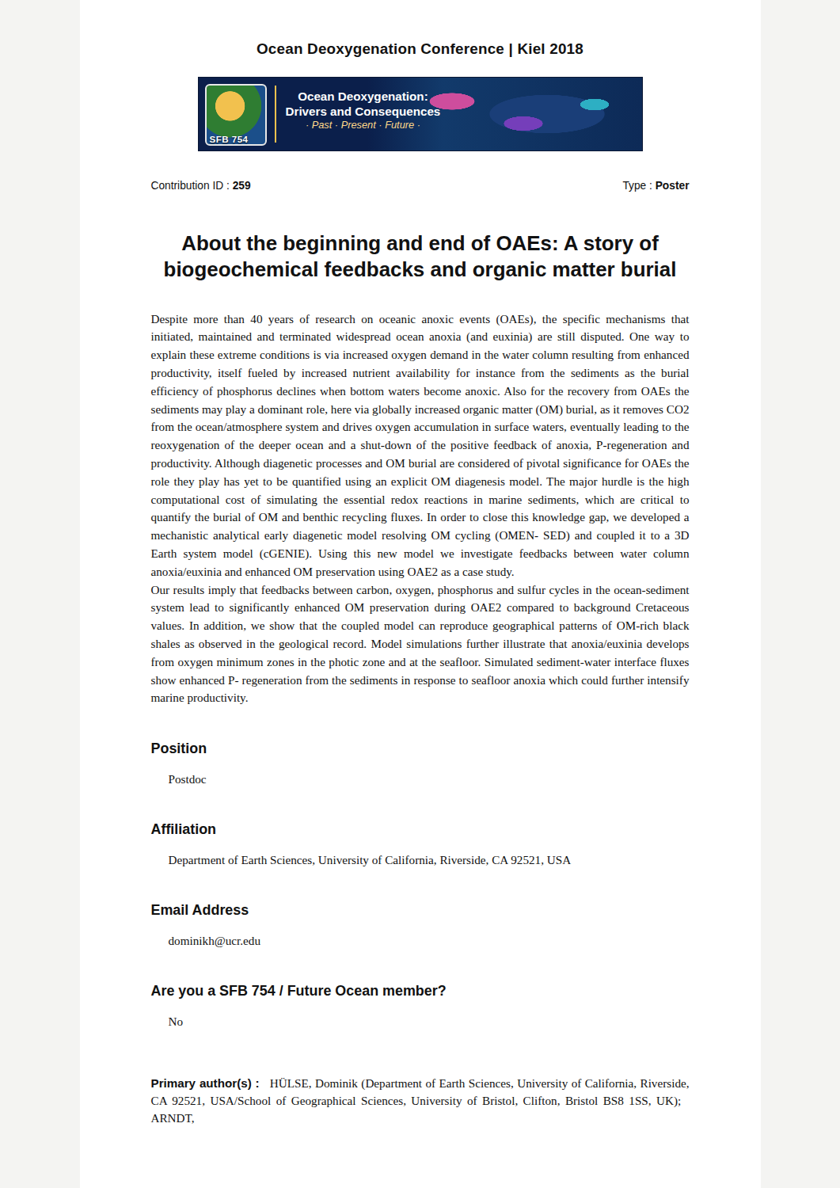Ocean Deoxygenation Conference | Kiel 2018
SFB 754
Ocean Deoxygenation:
Drivers and Consequences
· Past · Present · Future ·
Contribution ID : 259 Type : Poster
About the beginning and end of OAEs: A story of biogeochemical feedbacks and organic matter burial
Despite more than 40 years of research on oceanic anoxic events (OAEs), the specific mechanisms that initiated, maintained and terminated widespread ocean anoxia (and euxinia) are still disputed. One way to explain these extreme conditions is via increased oxygen demand in the water column resulting from enhanced productivity, itself fueled by increased nutrient availability for instance from the sediments as the burial efficiency of phosphorus declines when bottom waters become anoxic. Also for the recovery from OAEs the sediments may play a dominant role, here via globally increased organic matter (OM) burial, as it removes CO2 from the ocean/atmosphere system and drives oxygen accumulation in surface waters, eventually leading to the reoxygenation of the deeper ocean and a shut-down of the positive feedback of anoxia, P-regeneration and productivity. Although diagenetic processes and OM burial are considered of pivotal significance for OAEs the role they play has yet to be quantified using an explicit OM diagenesis model. The major hurdle is the high computational cost of simulating the essential redox reactions in marine sediments, which are critical to quantify the burial of OM and benthic recycling fluxes. In order to close this knowledge gap, we developed a mechanistic analytical early diagenetic model resolving OM cycling (OMEN- SED) and coupled it to a 3D Earth system model (cGENIE). Using this new model we investigate feedbacks between water column anoxia/euxinia and enhanced OM preservation using OAE2 as a case study.
Our results imply that feedbacks between carbon, oxygen, phosphorus and sulfur cycles in the ocean-sediment system lead to significantly enhanced OM preservation during OAE2 compared to background Cretaceous values. In addition, we show that the coupled model can reproduce geographical patterns of OM-rich black shales as observed in the geological record. Model simulations further illustrate that anoxia/euxinia develops from oxygen minimum zones in the photic zone and at the seafloor. Simulated sediment-water interface fluxes show enhanced P- regeneration from the sediments in response to seafloor anoxia which could further intensify marine productivity.
Position
Postdoc
Affiliation
Department of Earth Sciences, University of California, Riverside, CA 92521, USA
Email Address
dominikh@ucr.edu
Are you a SFB 754 / Future Ocean member?
No
Primary author(s) : HÜLSE, Dominik (Department of Earth Sciences, University of California, Riverside, CA 92521, USA/School of Geographical Sciences, University of Bristol, Clifton, Bristol BS8 1SS, UK); ARNDT,